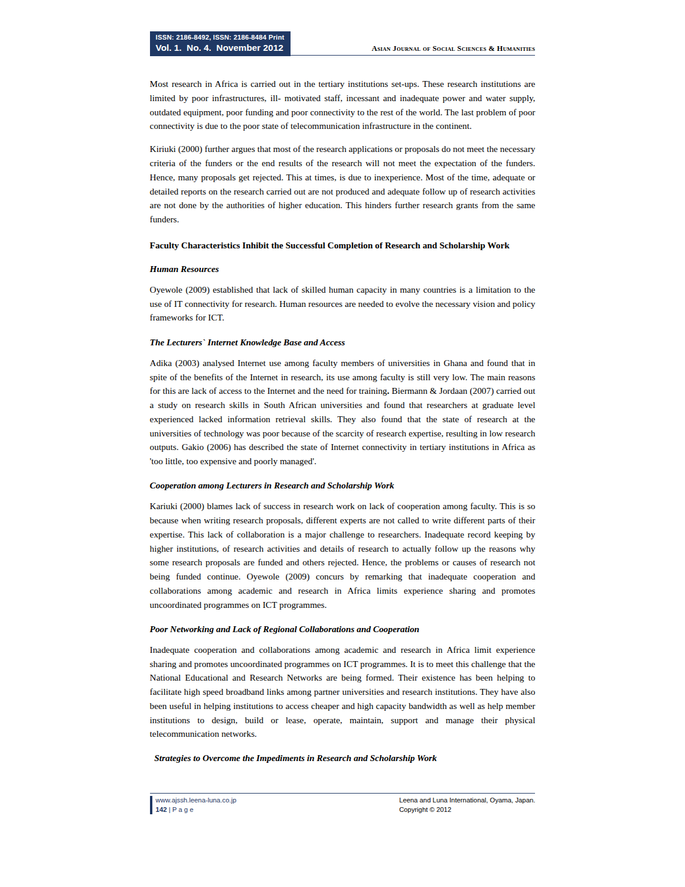ISSN: 2186-8492, ISSN: 2186-8484 Print
Vol. 1. No. 4. November 2012
Asian Journal of Social Sciences & Humanities
Most research in Africa is carried out in the tertiary institutions set-ups. These research institutions are limited by poor infrastructures, ill- motivated staff, incessant and inadequate power and water supply, outdated equipment, poor funding and poor connectivity to the rest of the world. The last problem of poor connectivity is due to the poor state of telecommunication infrastructure in the continent.
Kiriuki (2000) further argues that most of the research applications or proposals do not meet the necessary criteria of the funders or the end results of the research will not meet the expectation of the funders. Hence, many proposals get rejected. This at times, is due to inexperience. Most of the time, adequate or detailed reports on the research carried out are not produced and adequate follow up of research activities are not done by the authorities of higher education. This hinders further research grants from the same funders.
Faculty Characteristics Inhibit the Successful Completion of Research and Scholarship Work
Human Resources
Oyewole (2009) established that lack of skilled human capacity in many countries is a limitation to the use of IT connectivity for research. Human resources are needed to evolve the necessary vision and policy frameworks for ICT.
The Lecturers` Internet Knowledge Base and Access
Adika (2003) analysed Internet use among faculty members of universities in Ghana and found that in spite of the benefits of the Internet in research, its use among faculty is still very low. The main reasons for this are lack of access to the Internet and the need for training. Biermann & Jordaan (2007) carried out a study on research skills in South African universities and found that researchers at graduate level experienced lacked information retrieval skills. They also found that the state of research at the universities of technology was poor because of the scarcity of research expertise, resulting in low research outputs. Gakio (2006) has described the state of Internet connectivity in tertiary institutions in Africa as 'too little, too expensive and poorly managed'.
Cooperation among Lecturers in Research and Scholarship Work
Kariuki (2000) blames lack of success in research work on lack of cooperation among faculty. This is so because when writing research proposals, different experts are not called to write different parts of their expertise. This lack of collaboration is a major challenge to researchers. Inadequate record keeping by higher institutions, of research activities and details of research to actually follow up the reasons why some research proposals are funded and others rejected. Hence, the problems or causes of research not being funded continue. Oyewole (2009) concurs by remarking that inadequate cooperation and collaborations among academic and research in Africa limits experience sharing and promotes uncoordinated programmes on ICT programmes.
Poor Networking and Lack of Regional Collaborations and Cooperation
Inadequate cooperation and collaborations among academic and research in Africa limit experience sharing and promotes uncoordinated programmes on ICT programmes. It is to meet this challenge that the National Educational and Research Networks are being formed. Their existence has been helping to facilitate high speed broadband links among partner universities and research institutions. They have also been useful in helping institutions to access cheaper and high capacity bandwidth as well as help member institutions to design, build or lease, operate, maintain, support and manage their physical telecommunication networks.
Strategies to Overcome the Impediments in Research and Scholarship Work
www.ajssh.leena-luna.co.jp
142 | P a g e
Leena and Luna International, Oyama, Japan.
Copyright © 2012